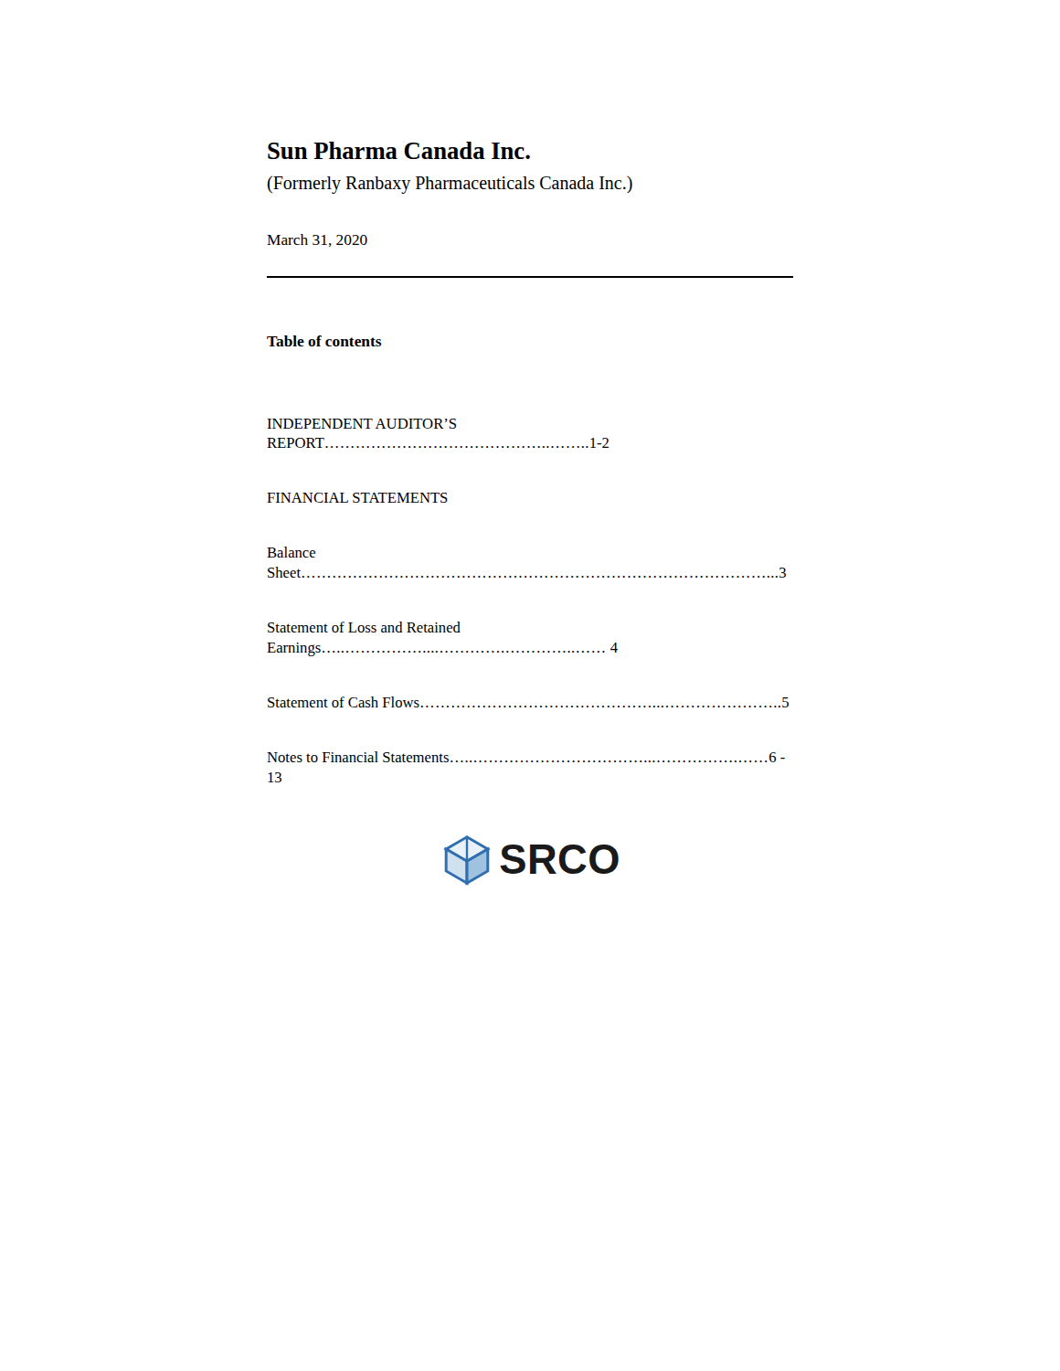Sun Pharma Canada Inc.
(Formerly Ranbaxy Pharmaceuticals Canada Inc.)
March 31, 2020
Table of contents
INDEPENDENT AUDITOR’S REPORT……………………………………..…….. 1-2
FINANCIAL STATEMENTS
Balance Sheet………………………………………………………………………………... 3
Statement of Loss and Retained Earnings…..……………....………….…………..…… 4
Statement of Cash Flows………………………………………...………………….. 5
Notes to Financial Statements…..……………………………...…………….……6 - 13
SRCO